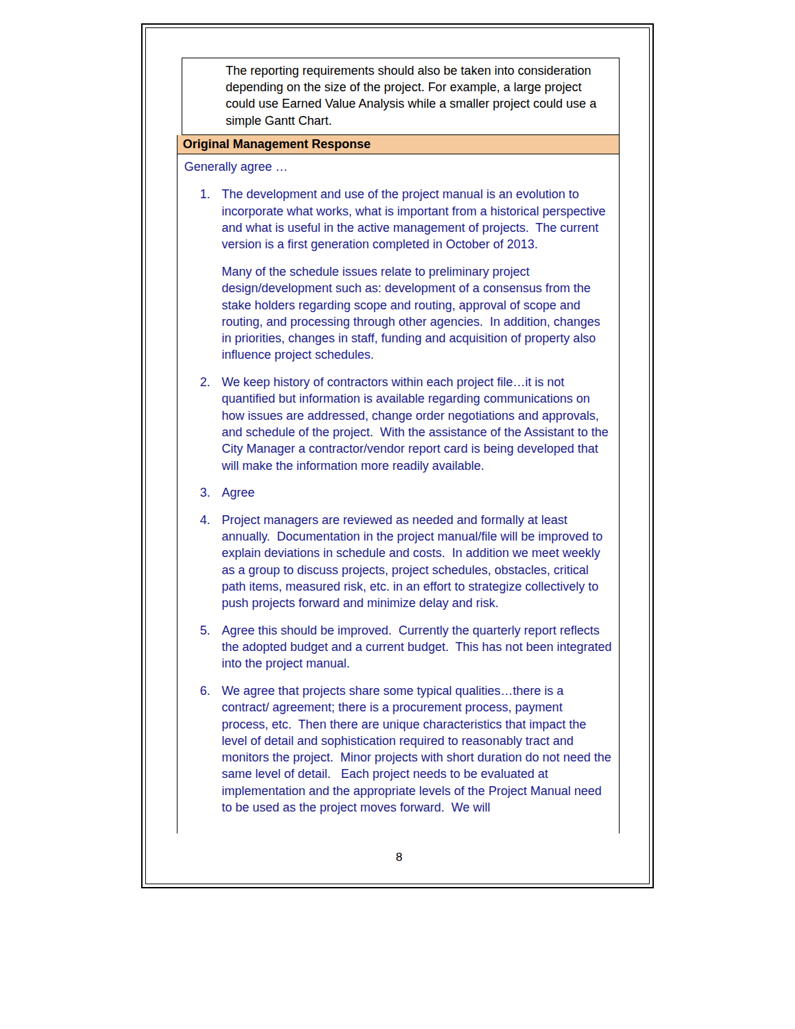The reporting requirements should also be taken into consideration depending on the size of the project. For example, a large project could use Earned Value Analysis while a smaller project could use a simple Gantt Chart.
Original Management Response
Generally agree …
The development and use of the project manual is an evolution to incorporate what works, what is important from a historical perspective and what is useful in the active management of projects. The current version is a first generation completed in October of 2013.
Many of the schedule issues relate to preliminary project design/development such as: development of a consensus from the stake holders regarding scope and routing, approval of scope and routing, and processing through other agencies. In addition, changes in priorities, changes in staff, funding and acquisition of property also influence project schedules.
We keep history of contractors within each project file…it is not quantified but information is available regarding communications on how issues are addressed, change order negotiations and approvals, and schedule of the project. With the assistance of the Assistant to the City Manager a contractor/vendor report card is being developed that will make the information more readily available.
Agree
Project managers are reviewed as needed and formally at least annually. Documentation in the project manual/file will be improved to explain deviations in schedule and costs. In addition we meet weekly as a group to discuss projects, project schedules, obstacles, critical path items, measured risk, etc. in an effort to strategize collectively to push projects forward and minimize delay and risk.
Agree this should be improved. Currently the quarterly report reflects the adopted budget and a current budget. This has not been integrated into the project manual.
We agree that projects share some typical qualities…there is a contract/ agreement; there is a procurement process, payment process, etc. Then there are unique characteristics that impact the level of detail and sophistication required to reasonably tract and monitors the project. Minor projects with short duration do not need the same level of detail. Each project needs to be evaluated at implementation and the appropriate levels of the Project Manual need to be used as the project moves forward. We will
8